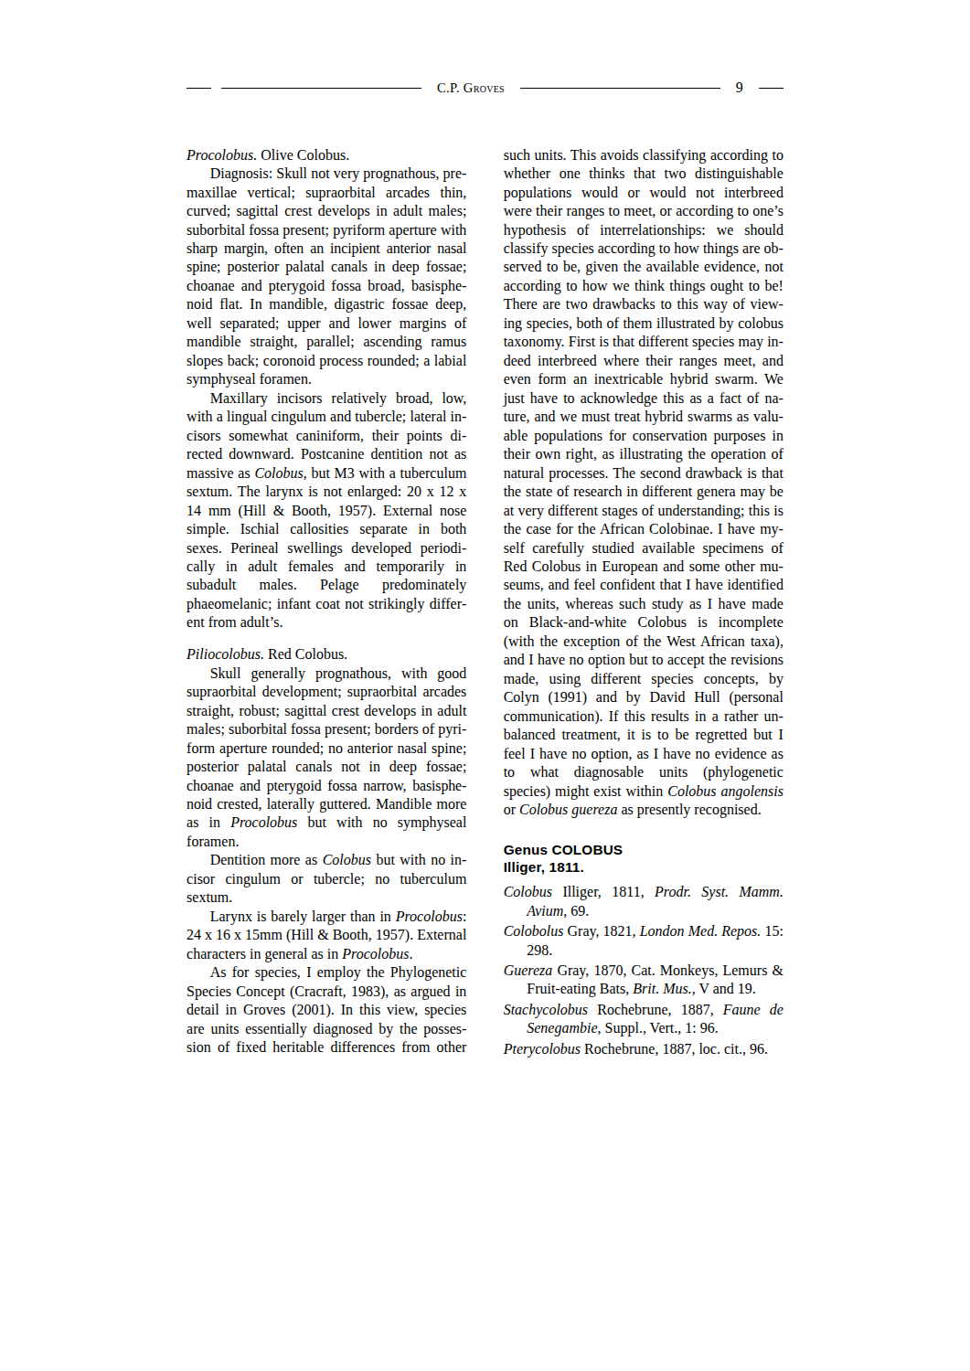C.P. Groves 9
Procolobus. Olive Colobus.
Diagnosis: Skull not very prognathous, premaxillae vertical; supraorbital arcades thin, curved; sagittal crest develops in adult males; suborbital fossa present; pyriform aperture with sharp margin, often an incipient anterior nasal spine; posterior palatal canals in deep fossae; choanae and pterygoid fossa broad, basisphenoid flat. In mandible, digastric fossae deep, well separated; upper and lower margins of mandible straight, parallel; ascending ramus slopes back; coronoid process rounded; a labial symphyseal foramen.
Maxillary incisors relatively broad, low, with a lingual cingulum and tubercle; lateral incisors somewhat caniniform, their points directed downward. Postcanine dentition not as massive as Colobus, but M3 with a tuberculum sextum. The larynx is not enlarged: 20 x 12 x 14 mm (Hill & Booth, 1957). External nose simple. Ischial callosities separate in both sexes. Perineal swellings developed periodically in adult females and temporarily in subadult males. Pelage predominately phaeomelanic; infant coat not strikingly different from adult’s.
Piliocolobus. Red Colobus.
Skull generally prognathous, with good supraorbital development; supraorbital arcades straight, robust; sagittal crest develops in adult males; suborbital fossa present; borders of pyriform aperture rounded; no anterior nasal spine; posterior palatal canals not in deep fossae; choanae and pterygoid fossa narrow, basisphenoid crested, laterally guttered. Mandible more as in Procolobus but with no symphyseal foramen.
Dentition more as Colobus but with no incisor cingulum or tubercle; no tuberculum sextum.
Larynx is barely larger than in Procolobus: 24 x 16 x 15mm (Hill & Booth, 1957). External characters in general as in Procolobus.
As for species, I employ the Phylogenetic Species Concept (Cracraft, 1983), as argued in detail in Groves (2001). In this view, species are units essentially diagnosed by the possession of fixed heritable differences from other such units. This avoids classifying according to whether one thinks that two distinguishable populations would or would not interbreed were their ranges to meet, or according to one’s hypothesis of interrelationships: we should classify species according to how things are observed to be, given the available evidence, not according to how we think things ought to be! There are two drawbacks to this way of viewing species, both of them illustrated by colobus taxonomy. First is that different species may indeed interbreed where their ranges meet, and even form an inextricable hybrid swarm. We just have to acknowledge this as a fact of nature, and we must treat hybrid swarms as valuable populations for conservation purposes in their own right, as illustrating the operation of natural processes. The second drawback is that the state of research in different genera may be at very different stages of understanding; this is the case for the African Colobinae. I have myself carefully studied available specimens of Red Colobus in European and some other museums, and feel confident that I have identified the units, whereas such study as I have made on Black-and-white Colobus is incomplete (with the exception of the West African taxa), and I have no option but to accept the revisions made, using different species concepts, by Colyn (1991) and by David Hull (personal communication). If this results in a rather unbalanced treatment, it is to be regretted but I feel I have no option, as I have no evidence as to what diagnosable units (phylogenetic species) might exist within Colobus angolensis or Colobus guereza as presently recognised.
Genus COLOBUS
Illiger, 1811.
Colobus Illiger, 1811, Prodr. Syst. Mamm. Avium, 69.
Colobolus Gray, 1821, London Med. Repos. 15: 298.
Guereza Gray, 1870, Cat. Monkeys, Lemurs & Fruit-eating Bats, Brit. Mus., V and 19.
Stachycolobus Rochebrune, 1887, Faune de Senegambie, Suppl., Vert., 1: 96.
Pterycolobus Rochebrune, 1887, loc. cit., 96.